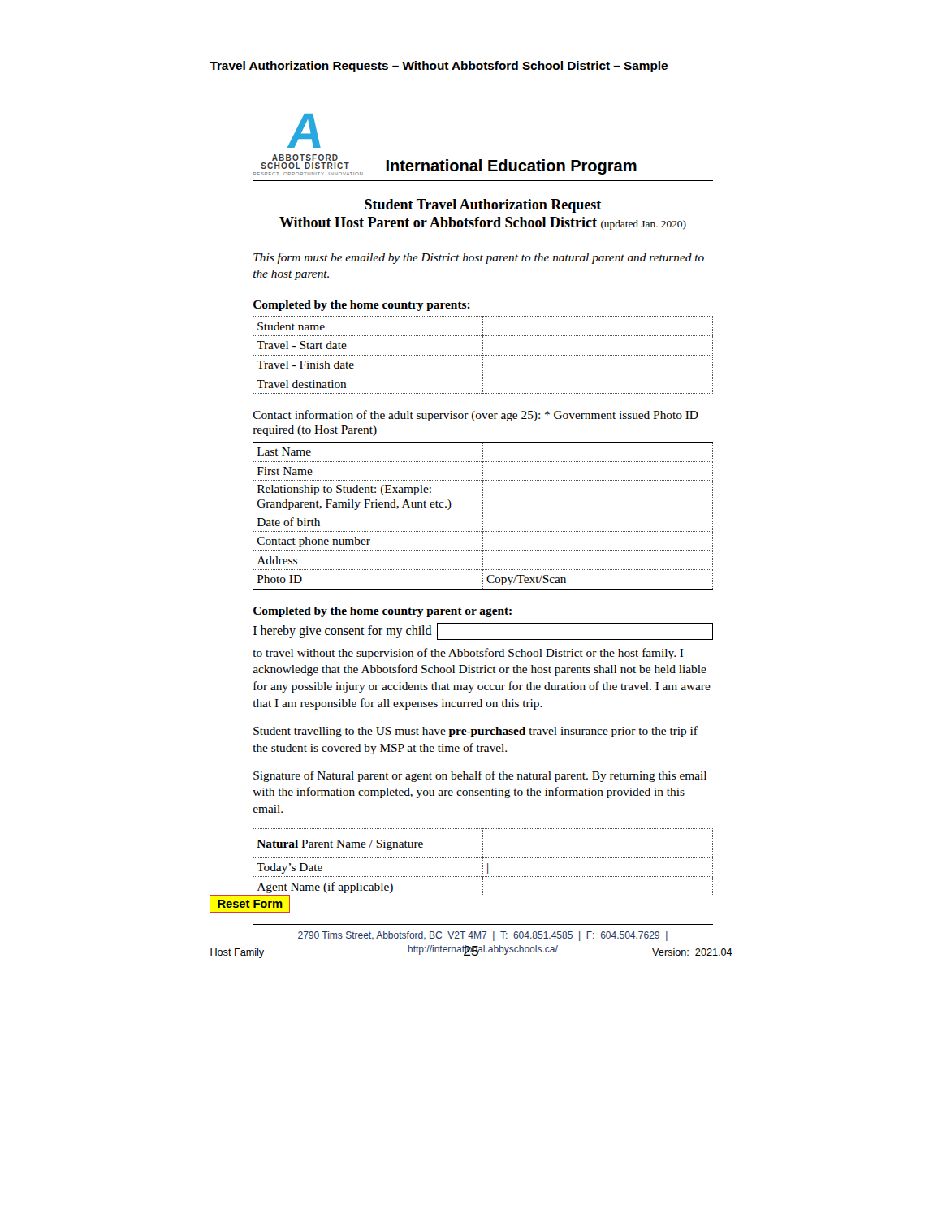Travel Authorization Requests – Without Abbotsford School District – Sample
A
ABBOTSFORD
SCHOOL DISTRICT
RESPECT OPPORTUNITY INNOVATION
International Education Program
Student Travel Authorization Request
Without Host Parent or Abbotsford School District (updated Jan. 2020)
This form must be emailed by the District host parent to the natural parent and returned to the host parent.
Completed by the home country parents:
| Student name | |
| Travel - Start date | |
| Travel - Finish date | |
| Travel destination | |
Contact information of the adult supervisor (over age 25): * Government issued Photo ID required (to Host Parent)
| Last Name | |
| First Name | |
| Relationship to Student: (Example: Grandparent, Family Friend, Aunt etc.) | |
| Date of birth | |
| Contact phone number | |
| Address | |
| Photo ID | Copy/Text/Scan |
Completed by the home country parent or agent:
I hereby give consent for my child
to travel without the supervision of the Abbotsford School District or the host family. I acknowledge that the Abbotsford School District or the host parents shall not be held liable for any possible injury or accidents that may occur for the duration of the travel. I am aware that I am responsible for all expenses incurred on this trip.
Student travelling to the US must have pre-purchased travel insurance prior to the trip if the student is covered by MSP at the time of travel.
Signature of Natural parent or agent on behalf of the natural parent. By returning this email with the information completed, you are consenting to the information provided in this email.
| Natural Parent Name / Signature | |
| Today’s Date | / |
| Agent Name (if applicable) | |
2790 Tims Street, Abbotsford, BC V2T 4M7 | T: 604.851.4585 | F: 604.504.7629 |
http://international.abbyschools.ca/
Reset Form
Host Family
25
Version: 2021.04